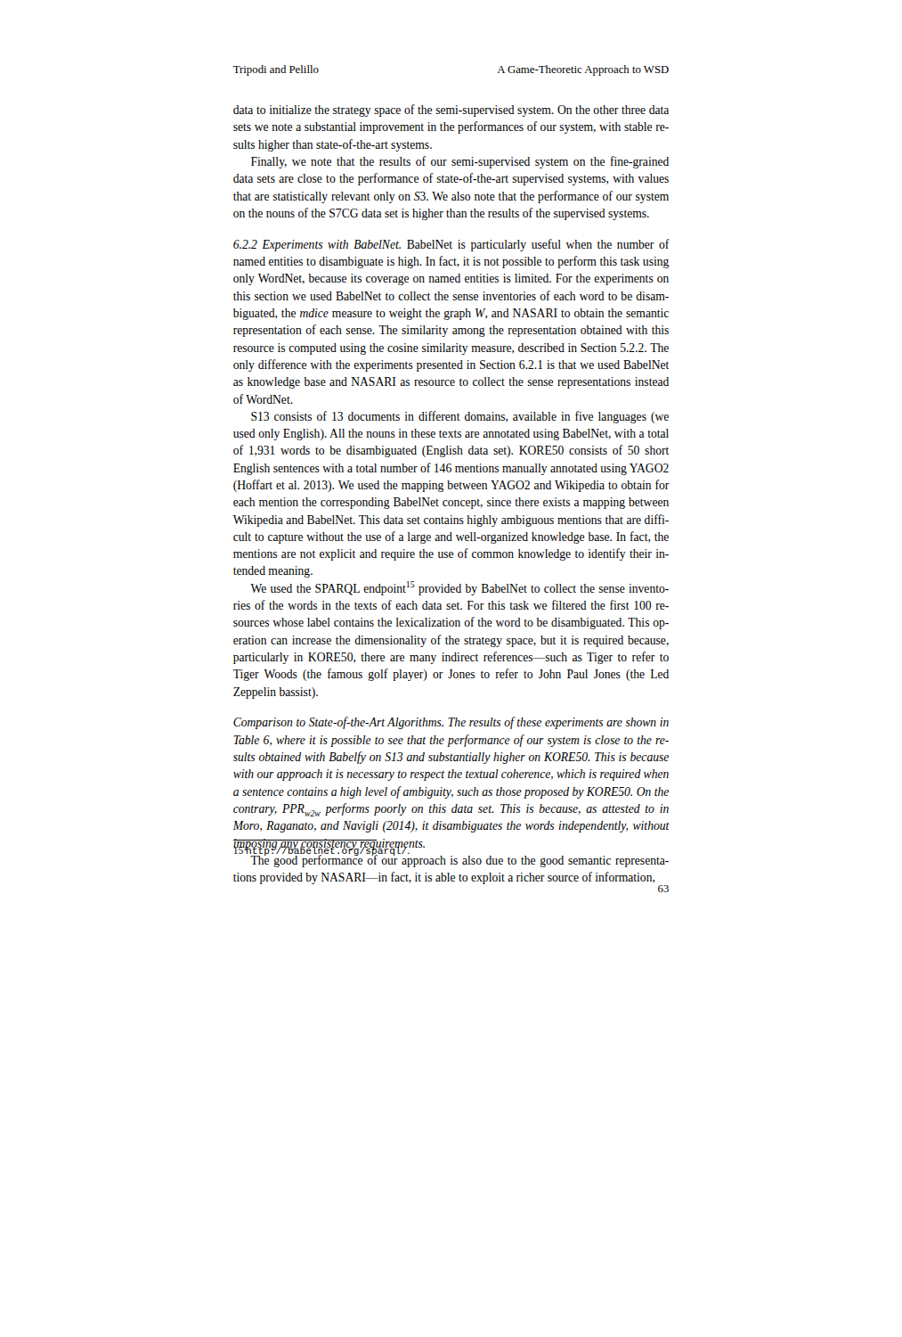Tripodi and Pelillo A Game-Theoretic Approach to WSD
data to initialize the strategy space of the semi-supervised system. On the other three data sets we note a substantial improvement in the performances of our system, with stable results higher than state-of-the-art systems.
Finally, we note that the results of our semi-supervised system on the fine-grained data sets are close to the performance of state-of-the-art supervised systems, with values that are statistically relevant only on S3. We also note that the performance of our system on the nouns of the S7CG data set is higher than the results of the supervised systems.
6.2.2 Experiments with BabelNet. BabelNet is particularly useful when the number of named entities to disambiguate is high. In fact, it is not possible to perform this task using only WordNet, because its coverage on named entities is limited. For the experiments on this section we used BabelNet to collect the sense inventories of each word to be disambiguated, the mdice measure to weight the graph W, and NASARI to obtain the semantic representation of each sense. The similarity among the representation obtained with this resource is computed using the cosine similarity measure, described in Section 5.2.2. The only difference with the experiments presented in Section 6.2.1 is that we used BabelNet as knowledge base and NASARI as resource to collect the sense representations instead of WordNet.
S13 consists of 13 documents in different domains, available in five languages (we used only English). All the nouns in these texts are annotated using BabelNet, with a total of 1,931 words to be disambiguated (English data set). KORE50 consists of 50 short English sentences with a total number of 146 mentions manually annotated using YAGO2 (Hoffart et al. 2013). We used the mapping between YAGO2 and Wikipedia to obtain for each mention the corresponding BabelNet concept, since there exists a mapping between Wikipedia and BabelNet. This data set contains highly ambiguous mentions that are difficult to capture without the use of a large and well-organized knowledge base. In fact, the mentions are not explicit and require the use of common knowledge to identify their intended meaning.
We used the SPARQL endpoint15 provided by BabelNet to collect the sense inventories of the words in the texts of each data set. For this task we filtered the first 100 resources whose label contains the lexicalization of the word to be disambiguated. This operation can increase the dimensionality of the strategy space, but it is required because, particularly in KORE50, there are many indirect references—such as Tiger to refer to Tiger Woods (the famous golf player) or Jones to refer to John Paul Jones (the Led Zeppelin bassist).
Comparison to State-of-the-Art Algorithms. The results of these experiments are shown in Table 6, where it is possible to see that the performance of our system is close to the results obtained with Babelfy on S13 and substantially higher on KORE50. This is because with our approach it is necessary to respect the textual coherence, which is required when a sentence contains a high level of ambiguity, such as those proposed by KORE50. On the contrary, PPRw2w performs poorly on this data set. This is because, as attested to in Moro, Raganato, and Navigli (2014), it disambiguates the words independently, without imposing any consistency requirements.
The good performance of our approach is also due to the good semantic representations provided by NASARI—in fact, it is able to exploit a richer source of information,
15 http://babelnet.org/sparql/.
63